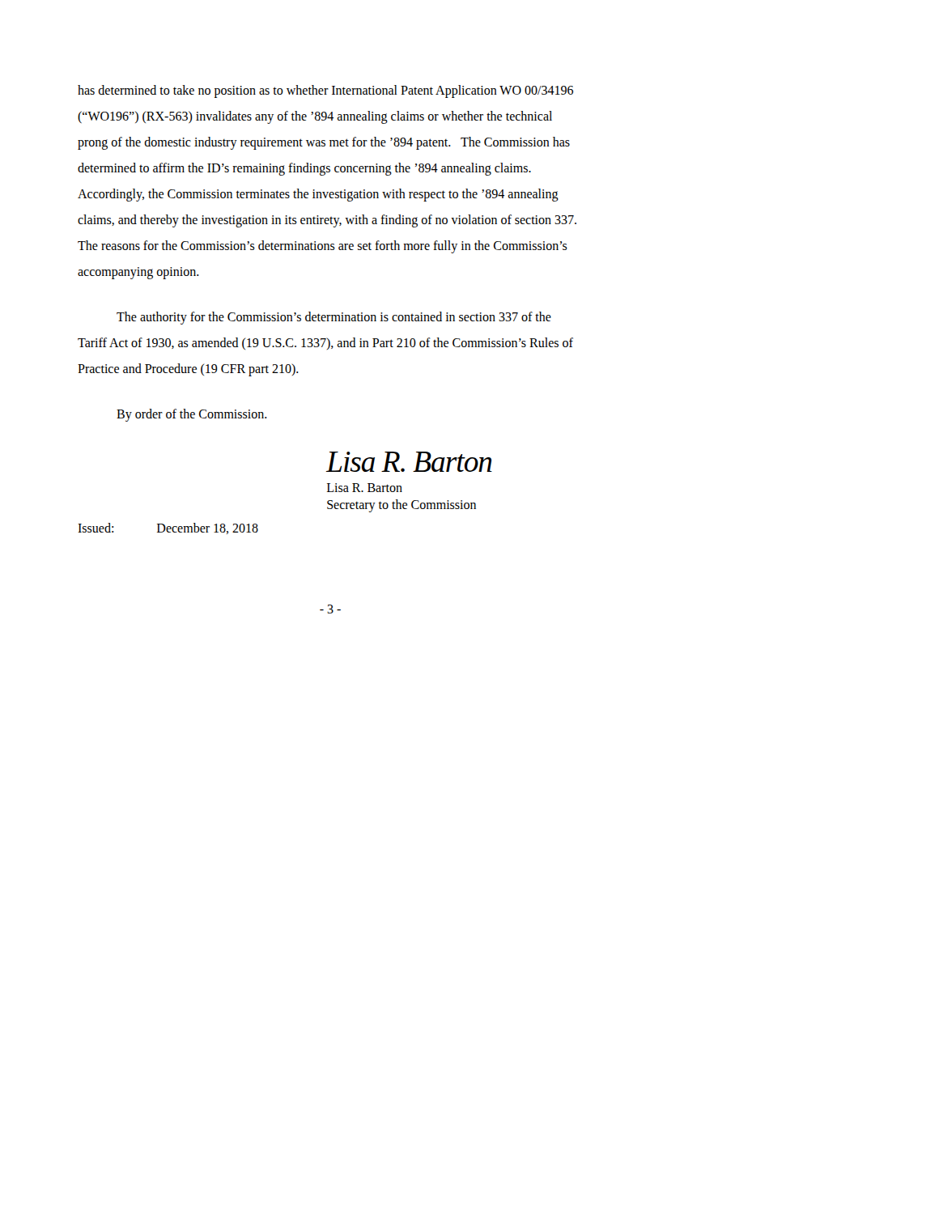has determined to take no position as to whether International Patent Application WO 00/34196 (“WO196”) (RX-563) invalidates any of the ’894 annealing claims or whether the technical prong of the domestic industry requirement was met for the ’894 patent. The Commission has determined to affirm the ID’s remaining findings concerning the ’894 annealing claims. Accordingly, the Commission terminates the investigation with respect to the ’894 annealing claims, and thereby the investigation in its entirety, with a finding of no violation of section 337. The reasons for the Commission’s determinations are set forth more fully in the Commission’s accompanying opinion.
The authority for the Commission’s determination is contained in section 337 of the Tariff Act of 1930, as amended (19 U.S.C. 1337), and in Part 210 of the Commission’s Rules of Practice and Procedure (19 CFR part 210).
By order of the Commission.
Lisa R. Barton
Lisa R. Barton
Secretary to the Commission
Issued: December 18, 2018
- 3 -